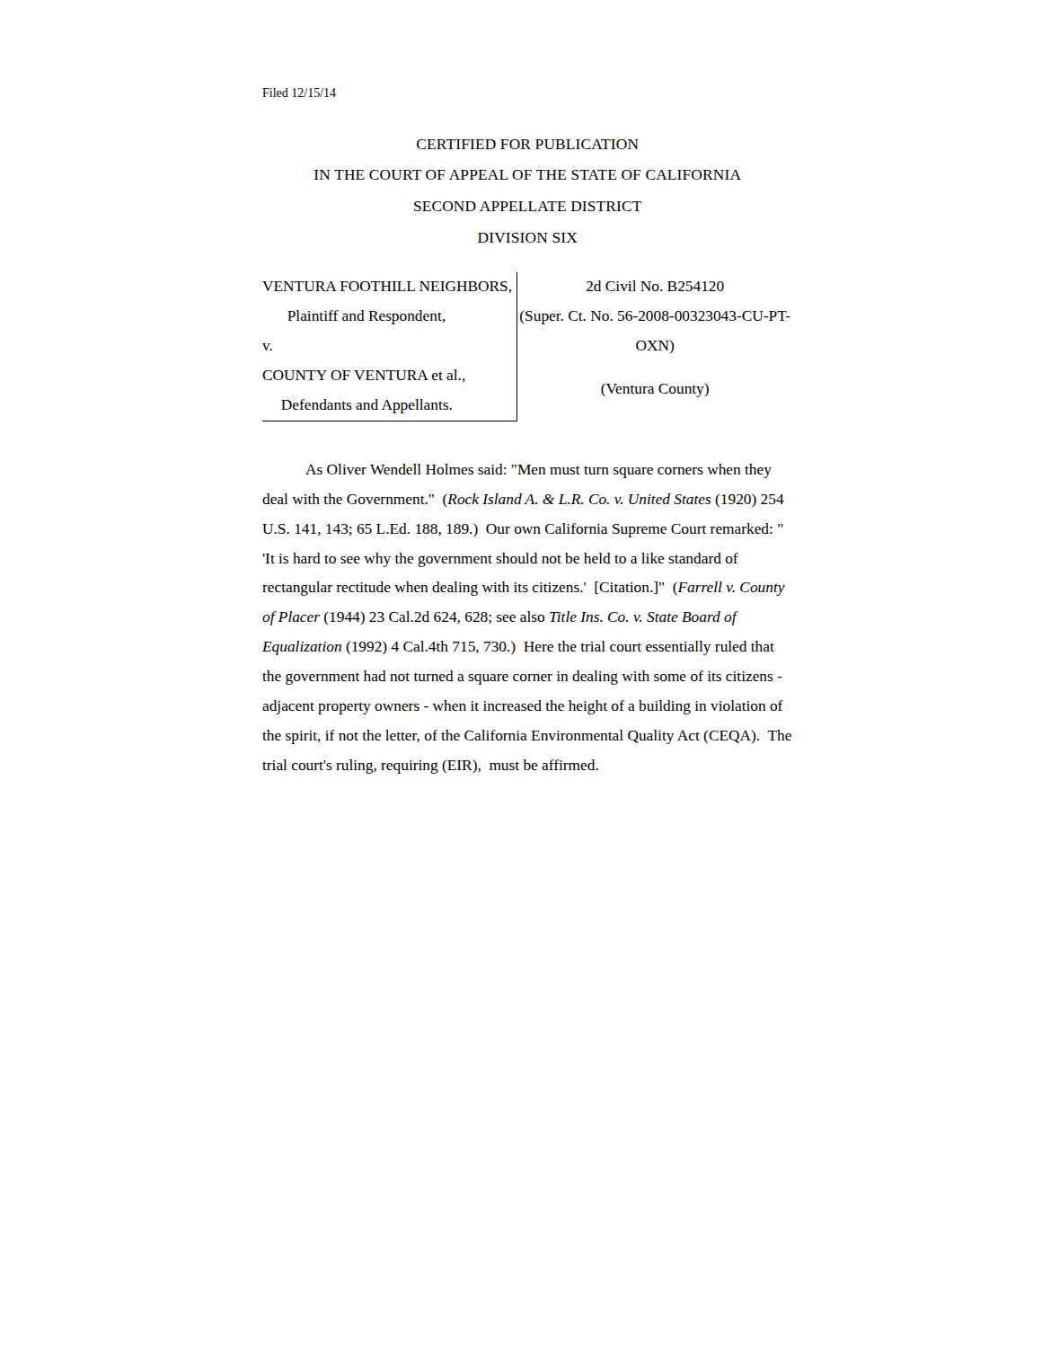Filed 12/15/14
CERTIFIED FOR PUBLICATION
IN THE COURT OF APPEAL OF THE STATE OF CALIFORNIA
SECOND APPELLATE DISTRICT
DIVISION SIX
| VENTURA FOOTHILL NEIGHBORS, Plaintiff and Respondent, v. COUNTY OF VENTURA et al., Defendants and Appellants. | 2d Civil No. B254120 (Super. Ct. No. 56-2008-00323043-CU-PT-OXN) (Ventura County) |
As Oliver Wendell Holmes said: "Men must turn square corners when they deal with the Government." (Rock Island A. & L.R. Co. v. United States (1920) 254 U.S. 141, 143; 65 L.Ed. 188, 189.) Our own California Supreme Court remarked: " 'It is hard to see why the government should not be held to a like standard of rectangular rectitude when dealing with its citizens.' [Citation.]" (Farrell v. County of Placer (1944) 23 Cal.2d 624, 628; see also Title Ins. Co. v. State Board of Equalization (1992) 4 Cal.4th 715, 730.) Here the trial court essentially ruled that the government had not turned a square corner in dealing with some of its citizens - adjacent property owners - when it increased the height of a building in violation of the spirit, if not the letter, of the California Environmental Quality Act (CEQA). The trial court's ruling, requiring (EIR), must be affirmed.